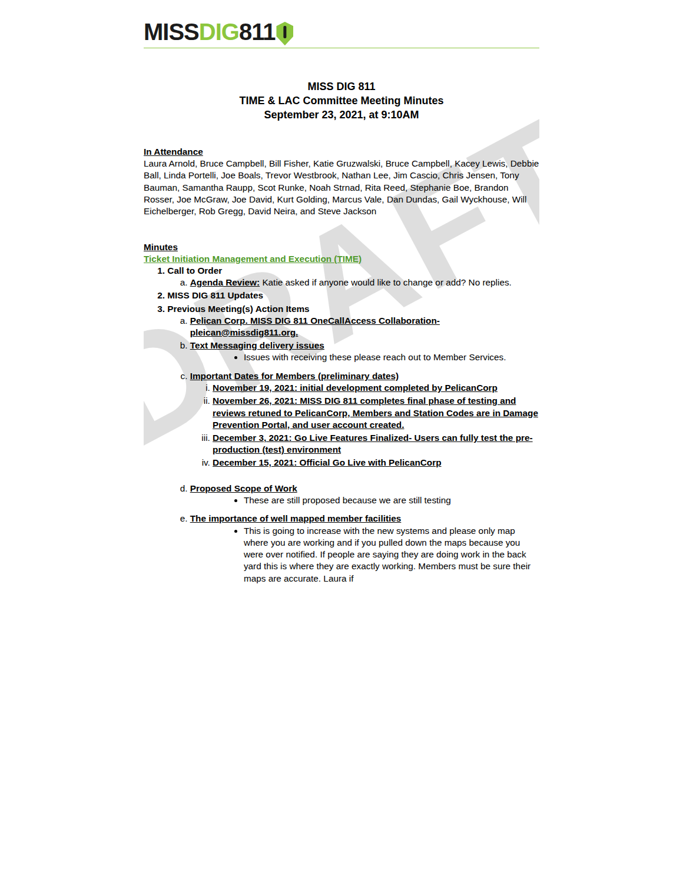MISS DIG 811
DRAFT
MISS DIG 811 TIME & LAC Committee Meeting Minutes September 23, 2021, at 9:10AM
In Attendance
Laura Arnold, Bruce Campbell, Bill Fisher, Katie Gruzwalski, Bruce Campbell, Kacey Lewis, Debbie Ball, Linda Portelli, Joe Boals, Trevor Westbrook, Nathan Lee, Jim Cascio, Chris Jensen, Tony Bauman, Samantha Raupp, Scot Runke, Noah Strnad, Rita Reed, Stephanie Boe, Brandon Rosser, Joe McGraw, Joe David, Kurt Golding, Marcus Vale, Dan Dundas, Gail Wyckhouse, Will Eichelberger, Rob Gregg, David Neira, and Steve Jackson
Minutes
Ticket Initiation Management and Execution (TIME)
Call to Order
Agenda Review: Katie asked if anyone would like to change or add? No replies.
MISS DIG 811 Updates
Previous Meeting(s) Action Items
Pelican Corp. MISS DIG 811 OneCallAccess Collaboration- pleican@missdig811.org.
Text Messaging delivery issues
Issues with receiving these please reach out to Member Services.
Important Dates for Members (preliminary dates)
November 19, 2021: initial development completed by PelicanCorp
November 26, 2021: MISS DIG 811 completes final phase of testing and reviews retuned to PelicanCorp, Members and Station Codes are in Damage Prevention Portal, and user account created.
December 3, 2021: Go Live Features Finalized- Users can fully test the pre-production (test) environment
December 15, 2021: Official Go Live with PelicanCorp
Proposed Scope of Work
These are still proposed because we are still testing
The importance of well mapped member facilities
This is going to increase with the new systems and please only map where you are working and if you pulled down the maps because you were over notified. If people are saying they are doing work in the back yard this is where they are exactly working. Members must be sure their maps are accurate. Laura if